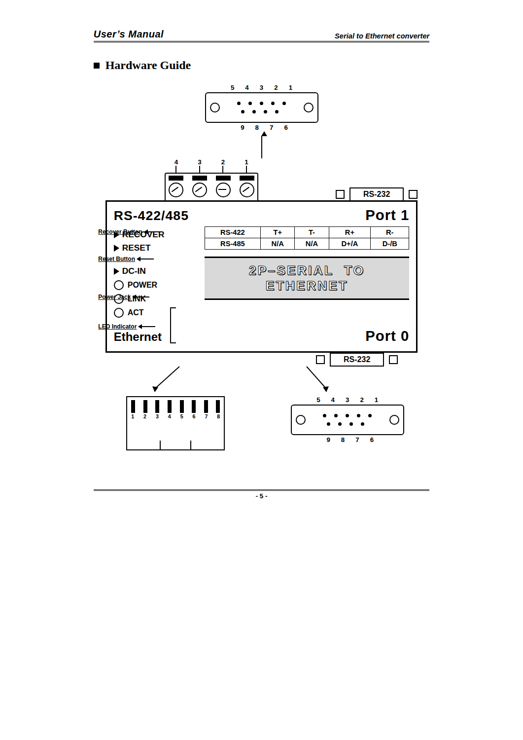User’s Manual
Serial to Ethernet converter
Hardware Guide
54321
9876
4321
RS-232
RS-422/485
Port 1
RECOVER
RESET
DC-IN
POWER
LINK
ACT
| RS-422 | T+ | T- | R+ | R- |
| RS-485 | N/A | N/A | D+/A | D-/B |
2P–SERIAL TO
ETHERNET
Ethernet
Port 0
RS-232
12345678
54321
9876
Recover Button
Reset Button
Power Jack
LED Indicator
- 5 -